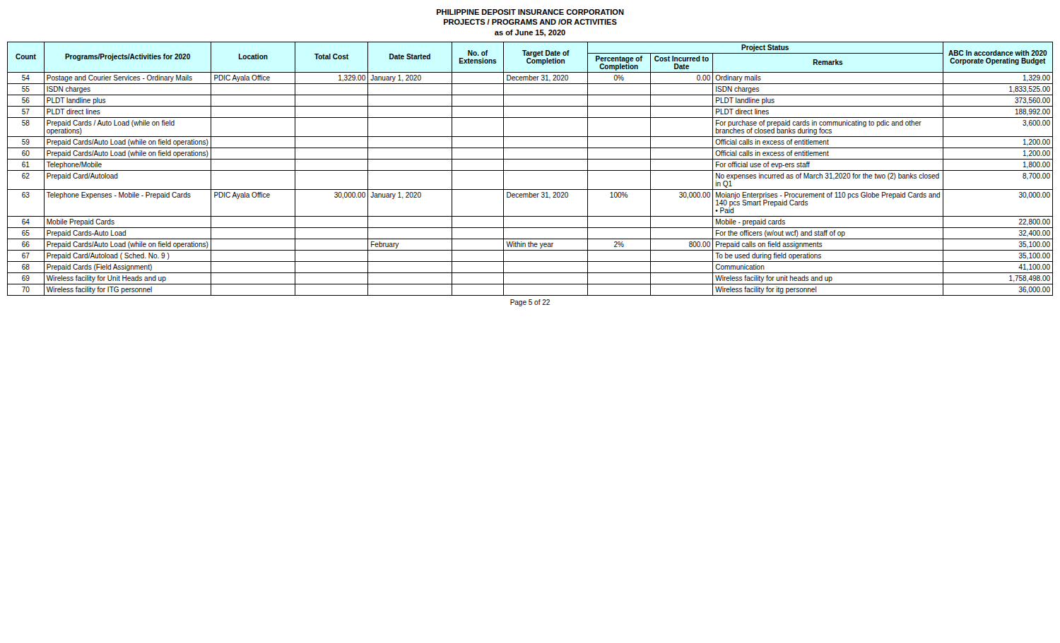PHILIPPINE DEPOSIT INSURANCE CORPORATION
PROJECTS / PROGRAMS AND /OR ACTIVITIES
as of June 15, 2020
| Count | Programs/Projects/Activities for 2020 | Location | Total Cost | Date Started | No. of Extensions | Target Date of Completion | Project Status | ABC In accordance with 2020 Corporate Operating Budget |
| --- | --- | --- | --- | --- | --- | --- | --- | --- |
| Percentage of Completion | Cost Incurred to Date | Remarks |
| 54 | Postage and Courier Services - Ordinary Mails | PDIC Ayala Office | 1,329.00 | January 1, 2020 | | December 31, 2020 | 0% | 0.00 | Ordinary mails | 1,329.00 |
| 55 | ISDN charges | | | | | | | | ISDN charges | 1,833,525.00 |
| 56 | PLDT landline plus | | | | | | | | PLDT landline plus | 373,560.00 |
| 57 | PLDT direct lines | | | | | | | | PLDT direct lines | 188,992.00 |
| 58 | Prepaid Cards / Auto Load (while on field operations) | | | | | | | | For purchase of prepaid cards in communicating to pdic and other branches of closed banks during focs | 3,600.00 |
| 59 | Prepaid Cards/Auto Load (while on field operations) | | | | | | | | Official calls in excess of entitlement | 1,200.00 |
| 60 | Prepaid Cards/Auto Load (while on field operations) | | | | | | | | Official calls in excess of entitlement | 1,200.00 |
| 61 | Telephone/Mobile | | | | | | | | For official use of evp-ers staff | 1,800.00 |
| 62 | Prepaid Card/Autoload | | | | | | | | No expenses incurred as of March 31,2020 for the two (2) banks closed in Q1 | 8,700.00 |
| 63 | Telephone Expenses - Mobile - Prepaid Cards | PDIC Ayala Office | 30,000.00 | January 1, 2020 | | December 31, 2020 | 100% | 30,000.00 | Moianjo Enterprises - Procurement of 110 pcs Globe Prepaid Cards and 140 pcs Smart Prepaid Cards • Paid | 30,000.00 |
| 64 | Mobile Prepaid Cards | | | | | | | | Mobile - prepaid cards | 22,800.00 |
| 65 | Prepaid Cards-Auto Load | | | | | | | | For the officers (w/out wcf) and staff of op | 32,400.00 |
| 66 | Prepaid Cards/Auto Load (while on field operations) | | | February | | Within the year | 2% | 800.00 | Prepaid calls on field assignments | 35,100.00 |
| 67 | Prepaid Card/Autoload ( Sched. No. 9 ) | | | | | | | | To be used during field operations | 35,100.00 |
| 68 | Prepaid Cards (Field Assignment) | | | | | | | | Communication | 41,100.00 |
| 69 | Wireless facility for Unit Heads and up | | | | | | | | Wireless facility for unit heads and up | 1,758,498.00 |
| 70 | Wireless facility for ITG personnel | | | | | | | | Wireless facility for itg personnel | 36,000.00 |
Page 5 of 22